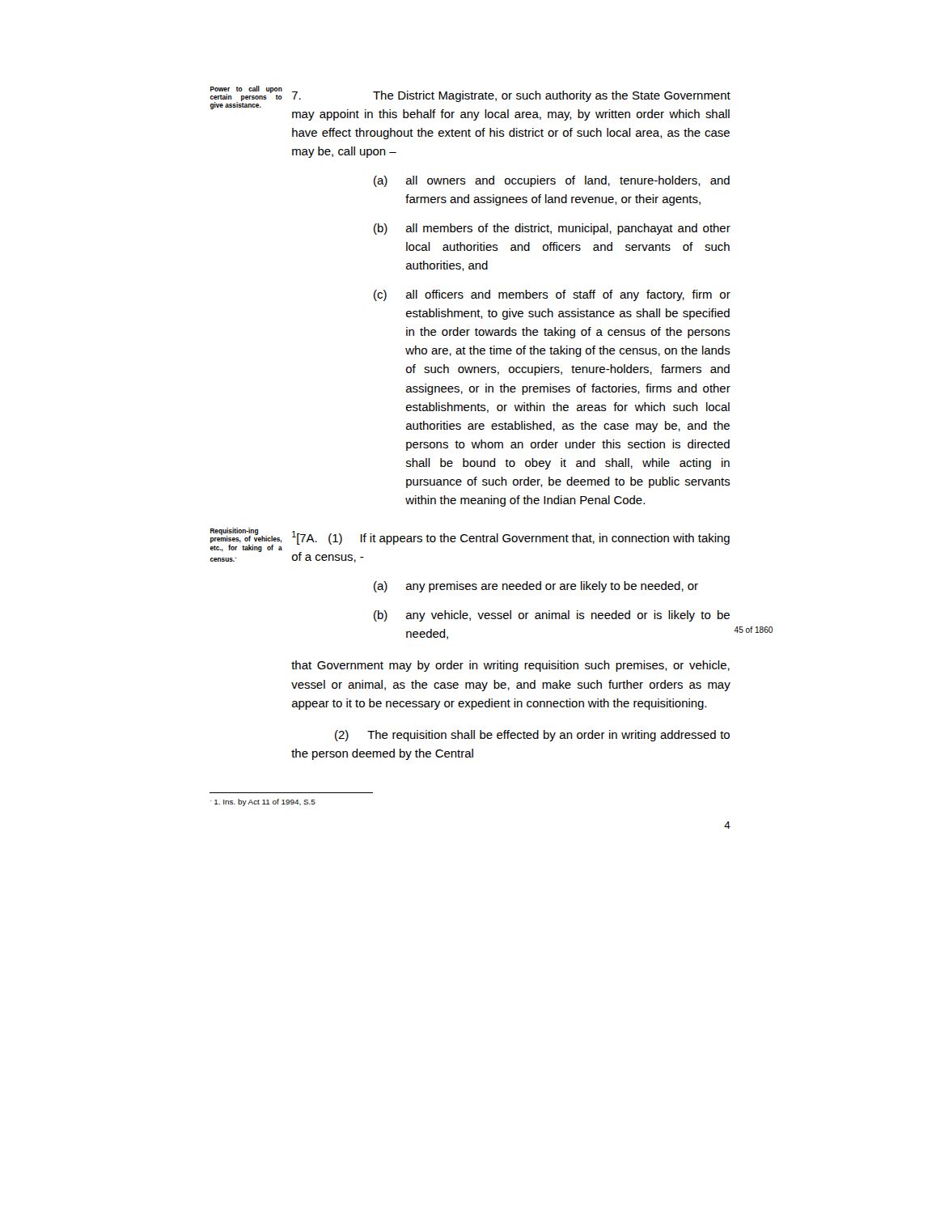Power to call upon certain persons to give assistance.
7. The District Magistrate, or such authority as the State Government may appoint in this behalf for any local area, may, by written order which shall have effect throughout the extent of his district or of such local area, as the case may be, call upon –
(a)
all owners and occupiers of land, tenure-holders, and farmers and assignees of land revenue, or their agents,
(b)
all members of the district, municipal, panchayat and other local authorities and officers and servants of such authorities, and
(c)
all officers and members of staff of any factory, firm or establishment, to give such assistance as shall be specified in the order towards the taking of a census of the persons who are, at the time of the taking of the census, on the lands of such owners, occupiers, tenure-holders, farmers and assignees, or in the premises of factories, firms and other establishments, or within the areas for which such local authorities are established, as the case may be, and the persons to whom an order under this section is directed shall be bound to obey it and shall, while acting in pursuance of such order, be deemed to be public servants within the meaning of the Indian Penal Code.
45 of 1860
Requisition-ing premises, of vehicles, etc., for taking of a census..
1[7A. (1) If it appears to the Central Government that, in connection with taking of a census, -
(a)
any premises are needed or are likely to be needed, or
(b)
any vehicle, vessel or animal is needed or is likely to be needed,
that Government may by order in writing requisition such premises, or vehicle, vessel or animal, as the case may be, and make such further orders as may appear to it to be necessary or expedient in connection with the requisitioning.
(2) The requisition shall be effected by an order in writing addressed to the person deemed by the Central
. 1. Ins. by Act 11 of 1994, S.5
4